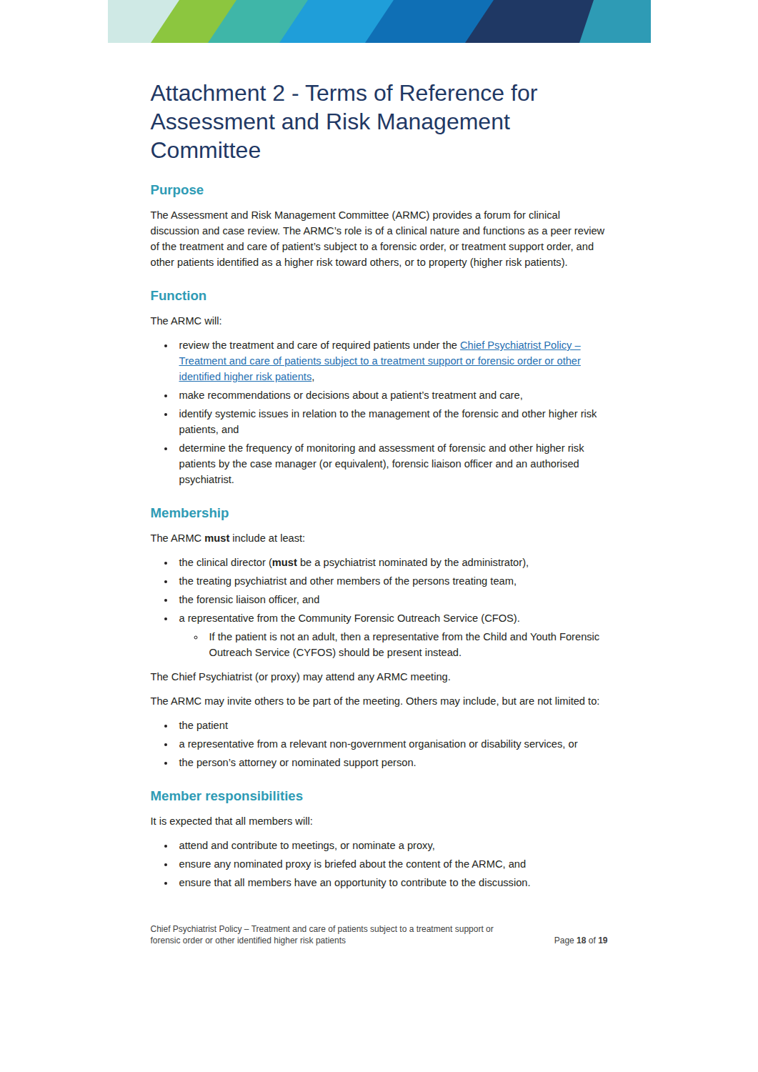Attachment 2 - Terms of Reference for Assessment and Risk Management Committee
Purpose
The Assessment and Risk Management Committee (ARMC) provides a forum for clinical discussion and case review. The ARMC’s role is of a clinical nature and functions as a peer review of the treatment and care of patient’s subject to a forensic order, or treatment support order, and other patients identified as a higher risk toward others, or to property (higher risk patients).
Function
The ARMC will:
review the treatment and care of required patients under the Chief Psychiatrist Policy – Treatment and care of patients subject to a treatment support or forensic order or other identified higher risk patients,
make recommendations or decisions about a patient’s treatment and care,
identify systemic issues in relation to the management of the forensic and other higher risk patients, and
determine the frequency of monitoring and assessment of forensic and other higher risk patients by the case manager (or equivalent), forensic liaison officer and an authorised psychiatrist.
Membership
The ARMC must include at least:
the clinical director (must be a psychiatrist nominated by the administrator),
the treating psychiatrist and other members of the persons treating team,
the forensic liaison officer, and
a representative from the Community Forensic Outreach Service (CFOS).
If the patient is not an adult, then a representative from the Child and Youth Forensic Outreach Service (CYFOS) should be present instead.
The Chief Psychiatrist (or proxy) may attend any ARMC meeting.
The ARMC may invite others to be part of the meeting. Others may include, but are not limited to:
the patient
a representative from a relevant non-government organisation or disability services, or
the person’s attorney or nominated support person.
Member responsibilities
It is expected that all members will:
attend and contribute to meetings, or nominate a proxy,
ensure any nominated proxy is briefed about the content of the ARMC, and
ensure that all members have an opportunity to contribute to the discussion.
Chief Psychiatrist Policy – Treatment and care of patients subject to a treatment support or forensic order or other identified higher risk patients
Page 18 of 19